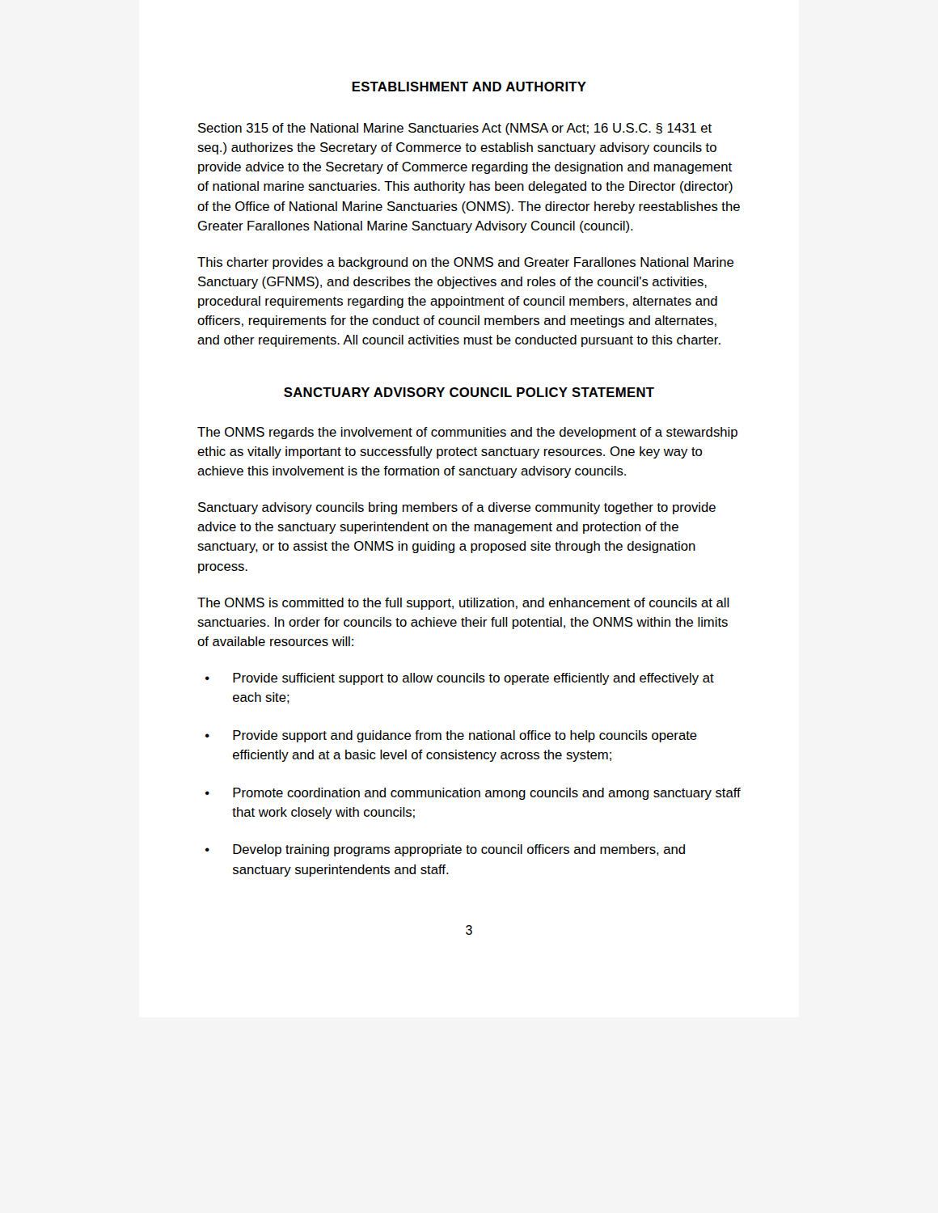ESTABLISHMENT AND AUTHORITY
Section 315 of the National Marine Sanctuaries Act (NMSA or Act; 16 U.S.C. § 1431 et seq.) authorizes the Secretary of Commerce to establish sanctuary advisory councils to provide advice to the Secretary of Commerce regarding the designation and management of national marine sanctuaries. This authority has been delegated to the Director (director) of the Office of National Marine Sanctuaries (ONMS). The director hereby reestablishes the Greater Farallones National Marine Sanctuary Advisory Council (council).
This charter provides a background on the ONMS and Greater Farallones National Marine Sanctuary (GFNMS), and describes the objectives and roles of the council's activities, procedural requirements regarding the appointment of council members, alternates and officers, requirements for the conduct of council members and meetings and alternates, and other requirements. All council activities must be conducted pursuant to this charter.
SANCTUARY ADVISORY COUNCIL POLICY STATEMENT
The ONMS regards the involvement of communities and the development of a stewardship ethic as vitally important to successfully protect sanctuary resources. One key way to achieve this involvement is the formation of sanctuary advisory councils.
Sanctuary advisory councils bring members of a diverse community together to provide advice to the sanctuary superintendent on the management and protection of the sanctuary, or to assist the ONMS in guiding a proposed site through the designation process.
The ONMS is committed to the full support, utilization, and enhancement of councils at all sanctuaries. In order for councils to achieve their full potential, the ONMS within the limits of available resources will:
Provide sufficient support to allow councils to operate efficiently and effectively at each site;
Provide support and guidance from the national office to help councils operate efficiently and at a basic level of consistency across the system;
Promote coordination and communication among councils and among sanctuary staff that work closely with councils;
Develop training programs appropriate to council officers and members, and sanctuary superintendents and staff.
3